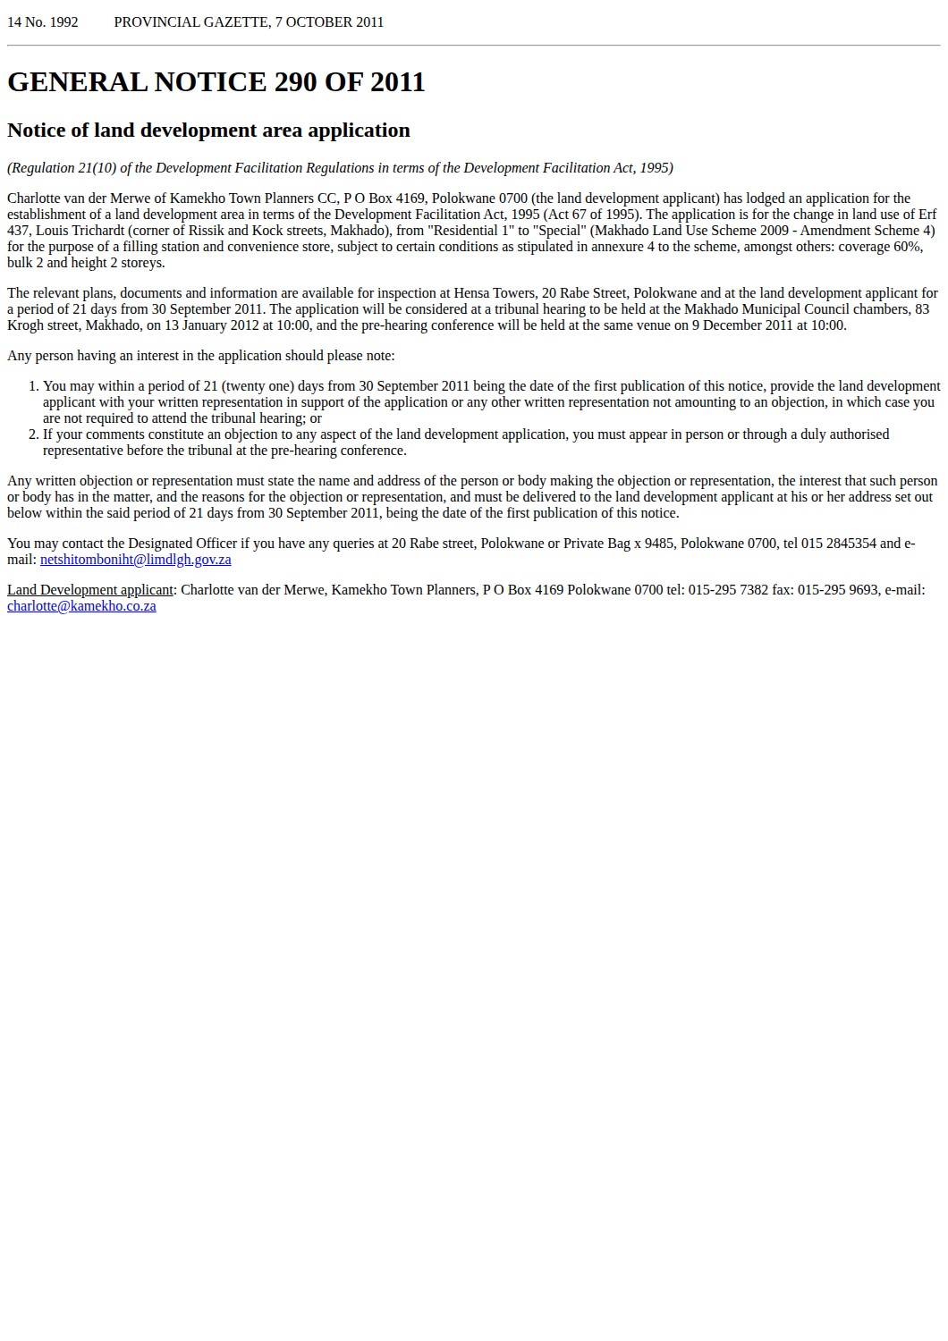14 No. 1992 PROVINCIAL GAZETTE, 7 OCTOBER 2011
GENERAL NOTICE 290 OF 2011
Notice of land development area application
(Regulation 21(10) of the Development Facilitation Regulations in terms of the Development Facilitation Act, 1995)
Charlotte van der Merwe of Kamekho Town Planners CC, P O Box 4169, Polokwane 0700 (the land development applicant) has lodged an application for the establishment of a land development area in terms of the Development Facilitation Act, 1995 (Act 67 of 1995). The application is for the change in land use of Erf 437, Louis Trichardt (corner of Rissik and Kock streets, Makhado), from "Residential 1" to "Special" (Makhado Land Use Scheme 2009 - Amendment Scheme 4) for the purpose of a filling station and convenience store, subject to certain conditions as stipulated in annexure 4 to the scheme, amongst others: coverage 60%, bulk 2 and height 2 storeys.
The relevant plans, documents and information are available for inspection at Hensa Towers, 20 Rabe Street, Polokwane and at the land development applicant for a period of 21 days from 30 September 2011. The application will be considered at a tribunal hearing to be held at the Makhado Municipal Council chambers, 83 Krogh street, Makhado, on 13 January 2012 at 10:00, and the pre-hearing conference will be held at the same venue on 9 December 2011 at 10:00.
Any person having an interest in the application should please note:
You may within a period of 21 (twenty one) days from 30 September 2011 being the date of the first publication of this notice, provide the land development applicant with your written representation in support of the application or any other written representation not amounting to an objection, in which case you are not required to attend the tribunal hearing; or
If your comments constitute an objection to any aspect of the land development application, you must appear in person or through a duly authorised representative before the tribunal at the pre-hearing conference.
Any written objection or representation must state the name and address of the person or body making the objection or representation, the interest that such person or body has in the matter, and the reasons for the objection or representation, and must be delivered to the land development applicant at his or her address set out below within the said period of 21 days from 30 September 2011, being the date of the first publication of this notice.
You may contact the Designated Officer if you have any queries at 20 Rabe street, Polokwane or Private Bag x 9485, Polokwane 0700, tel 015 2845354 and e-mail: netshitomboniht@limdlgh.gov.za
Land Development applicant: Charlotte van der Merwe, Kamekho Town Planners, P O Box 4169 Polokwane 0700 tel: 015-295 7382 fax: 015-295 9693, e-mail: charlotte@kamekho.co.za